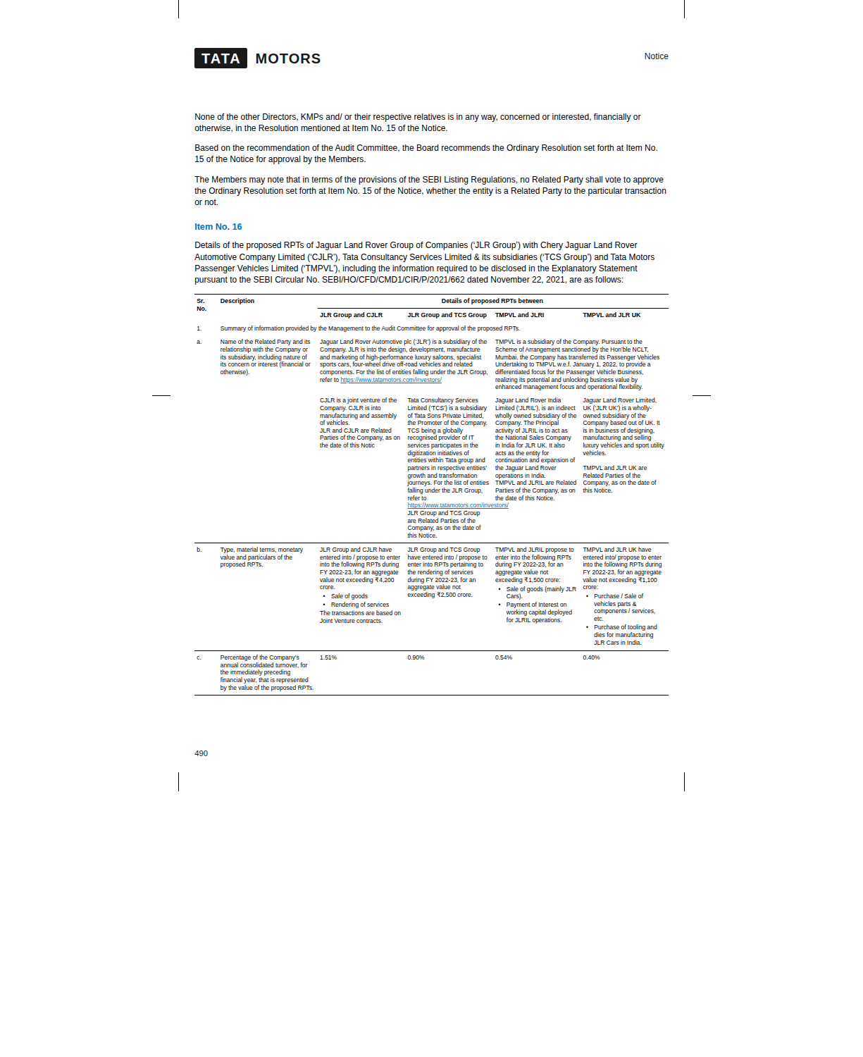TATA MOTORS
Notice
None of the other Directors, KMPs and/ or their respective relatives is in any way, concerned or interested, financially or otherwise, in the Resolution mentioned at Item No. 15 of the Notice.
Based on the recommendation of the Audit Committee, the Board recommends the Ordinary Resolution set forth at Item No. 15 of the Notice for approval by the Members.
The Members may note that in terms of the provisions of the SEBI Listing Regulations, no Related Party shall vote to approve the Ordinary Resolution set forth at Item No. 15 of the Notice, whether the entity is a Related Party to the particular transaction or not.
Item No. 16
Details of the proposed RPTs of Jaguar Land Rover Group of Companies (‘JLR Group’) with Chery Jaguar Land Rover Automotive Company Limited (‘CJLR’), Tata Consultancy Services Limited & its subsidiaries (‘TCS Group’) and Tata Motors Passenger Vehicles Limited (‘TMPVL’), including the information required to be disclosed in the Explanatory Statement pursuant to the SEBI Circular No. SEBI/HO/CFD/CMD1/CIR/P/2021/662 dated November 22, 2021, are as follows:
| Sr. No. | Description | Details of proposed RPTs between |
| --- | --- | --- |
| JLR Group and CJLR | JLR Group and TCS Group | TMPVL and JLRI | TMPVL and JLR UK |
| 1. | Summary of information provided by the Management to the Audit Committee for approval of the proposed RPTs. |
| a. | Name of the Related Party and its relationship with the Company or its subsidiary, including nature of its concern or interest (financial or otherwise). | Jaguar Land Rover Automotive plc (‘JLR’) is a subsidiary of the Company. JLR is into the design, development, manufacture and marketing of high-performance luxury saloons, specialist sports cars, four-wheel drive off-road vehicles and related components. For the list of entities falling under the JLR Group, refer to https://www.tatamotors.com/investors/ | TMPVL is a subsidiary of the Company. Pursuant to the Scheme of Arrangement sanctioned by the Hon’ble NCLT, Mumbai, the Company has transferred its Passenger Vehicles Undertaking to TMPVL w.e.f. January 1, 2022, to provide a differentiated focus for the Passenger Vehicle Business, realizing its potential and unlocking business value by enhanced management focus and operational flexibility. |
| | | CJLR is a joint venture of the Company. CJLR is into manufacturing and assembly of vehicles. JLR and CJLR are Related Parties of the Company, as on the date of this Notic | Tata Consultancy Services Limited (‘TCS’) is a subsidiary of Tata Sons Private Limited, the Promoter of the Company. TCS being a globally recognised provider of IT services participates in the digitization initiatives of entities within Tata group and partners in respective entities’ growth and transformation journeys. For the list of entities falling under the JLR Group, refer to https://www.tatamotors.com/investors/ JLR Group and TCS Group are Related Parties of the Company, as on the date of this Notice. | Jaguar Land Rover India Limited (‘JLRIL’), is an indirect wholly owned subsidiary of the Company. The Principal activity of JLRIL is to act as the National Sales Company in India for JLR UK. It also acts as the entity for continuation and expansion of the Jaguar Land Rover operations in India. TMPVL and JLRIL are Related Parties of the Company, as on the date of this Notice. | Jaguar Land Rover Limited, UK (‘JLR UK’) is a wholly-owned subsidiary of the Company based out of UK. It is in business of designing, manufacturing and selling luxury vehicles and sport utility vehicles. TMPVL and JLR UK are Related Parties of the Company, as on the date of this Notice. |
| b. | Type, material terms, monetary value and particulars of the proposed RPTs. | JLR Group and CJLR have entered into / propose to enter into the following RPTs during FY 2022-23, for an aggregate value not exceeding ₹4,200 crore. Sale of goods Rendering of services The transactions are based on Joint Venture contracts. | JLR Group and TCS Group have entered into / propose to enter into RPTs pertaining to the rendering of services during FY 2022-23, for an aggregate value not exceeding ₹2,500 crore. | TMPVL and JLRIL propose to enter into the following RPTs during FY 2022-23, for an aggregate value not exceeding ₹1,500 crore: Sale of goods (mainly JLR Cars). Payment of Interest on working capital deployed for JLRIL operations. | TMPVL and JLR UK have entered into/ propose to enter into the following RPTs during FY 2022-23, for an aggregate value not exceeding ₹1,100 crore: Purchase / Sale of vehicles parts & components / services, etc. Purchase of tooling and dies for manufacturing JLR Cars in India. |
| c. | Percentage of the Company’s annual consolidated turnover, for the immediately preceding financial year, that is represented by the value of the proposed RPTs. | 1.51% | 0.90% | 0.54% | 0.40% |
490